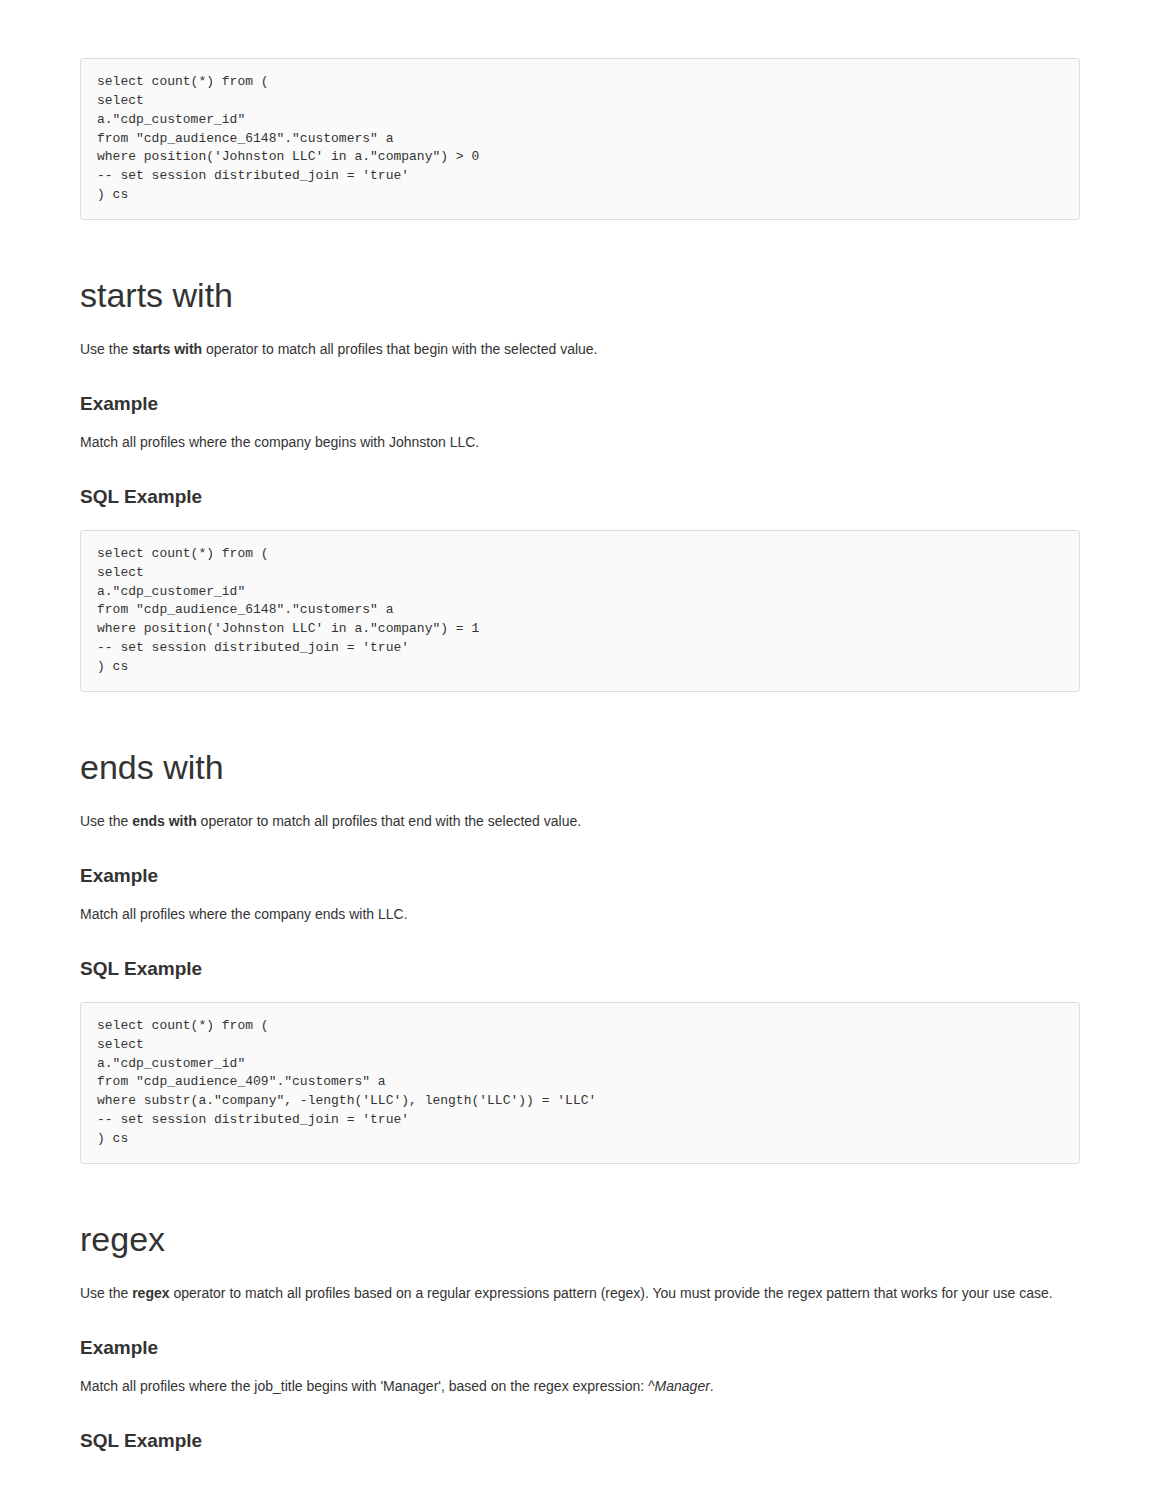select count(*) from (
select
a."cdp_customer_id"
from "cdp_audience_6148"."customers" a
where position('Johnston LLC' in a."company") > 0
-- set session distributed_join = 'true'
) cs
starts with
Use the starts with operator to match all profiles that begin with the selected value.
Example
Match all profiles where the company begins with Johnston LLC.
SQL Example
select count(*) from (
select
a."cdp_customer_id"
from "cdp_audience_6148"."customers" a
where position('Johnston LLC' in a."company") = 1
-- set session distributed_join = 'true'
) cs
ends with
Use the ends with operator to match all profiles that end with the selected value.
Example
Match all profiles where the company ends with LLC.
SQL Example
select count(*) from (
select
a."cdp_customer_id"
from "cdp_audience_409"."customers" a
where substr(a."company", -length('LLC'), length('LLC')) = 'LLC'
-- set session distributed_join = 'true'
) cs
regex
Use the regex operator to match all profiles based on a regular expressions pattern (regex). You must provide the regex pattern that works for your use case.
Example
Match all profiles where the job_title begins with 'Manager', based on the regex expression: ^Manager.
SQL Example